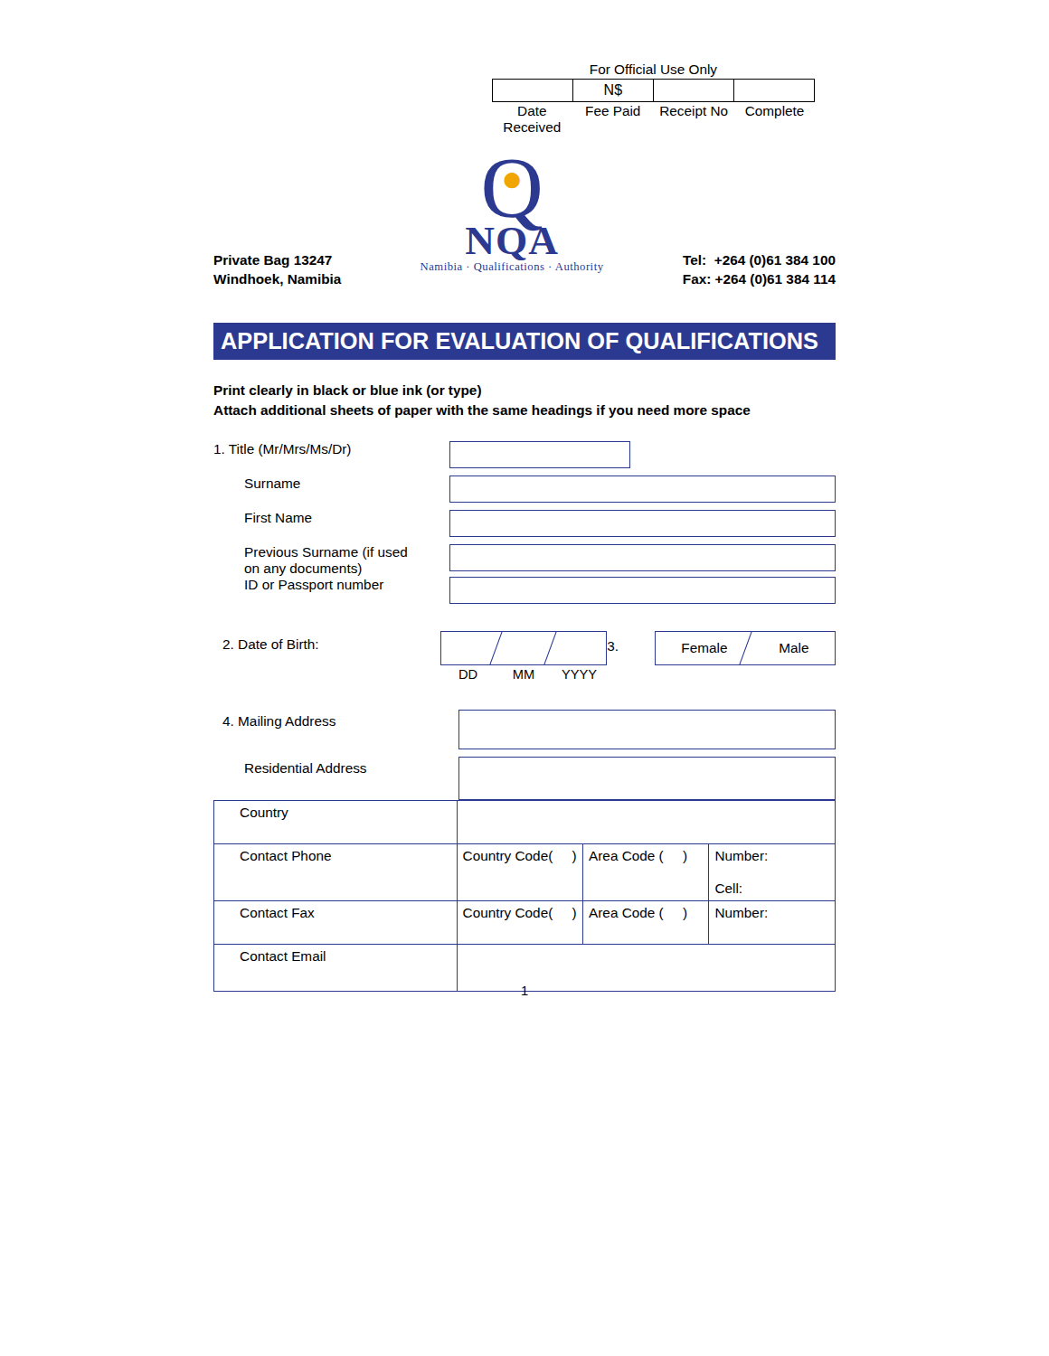For Official Use Only
| | N$ | | |
Date Received Fee Paid Receipt No Complete
Private Bag 13247
Windhoek, Namibia
Q●
NQA
Namibia · Qualifications · Authority
Tel: +264 (0)61 384 100
Fax: +264 (0)61 384 114
APPLICATION FOR EVALUATION OF QUALIFICATIONS
Print clearly in black or blue ink (or type)
Attach additional sheets of paper with the same headings if you need more space
| 1. Title (Mr/Mrs/Ms/Dr) | |
| Surname | |
| First Name | |
| Previous Surname (if used on any documents) | |
| ID or Passport number | |
2. Date of Birth:
DD MM YYYY
3.
Female
Male
| 4. Mailing Address | |
| Residential Address | |
| Country | |
| Contact Phone | Country Code( ) | Area Code ( ) | Number: Cell: |
| Contact Fax | Country Code( ) | Area Code ( ) | Number: |
| Contact Email | |
1